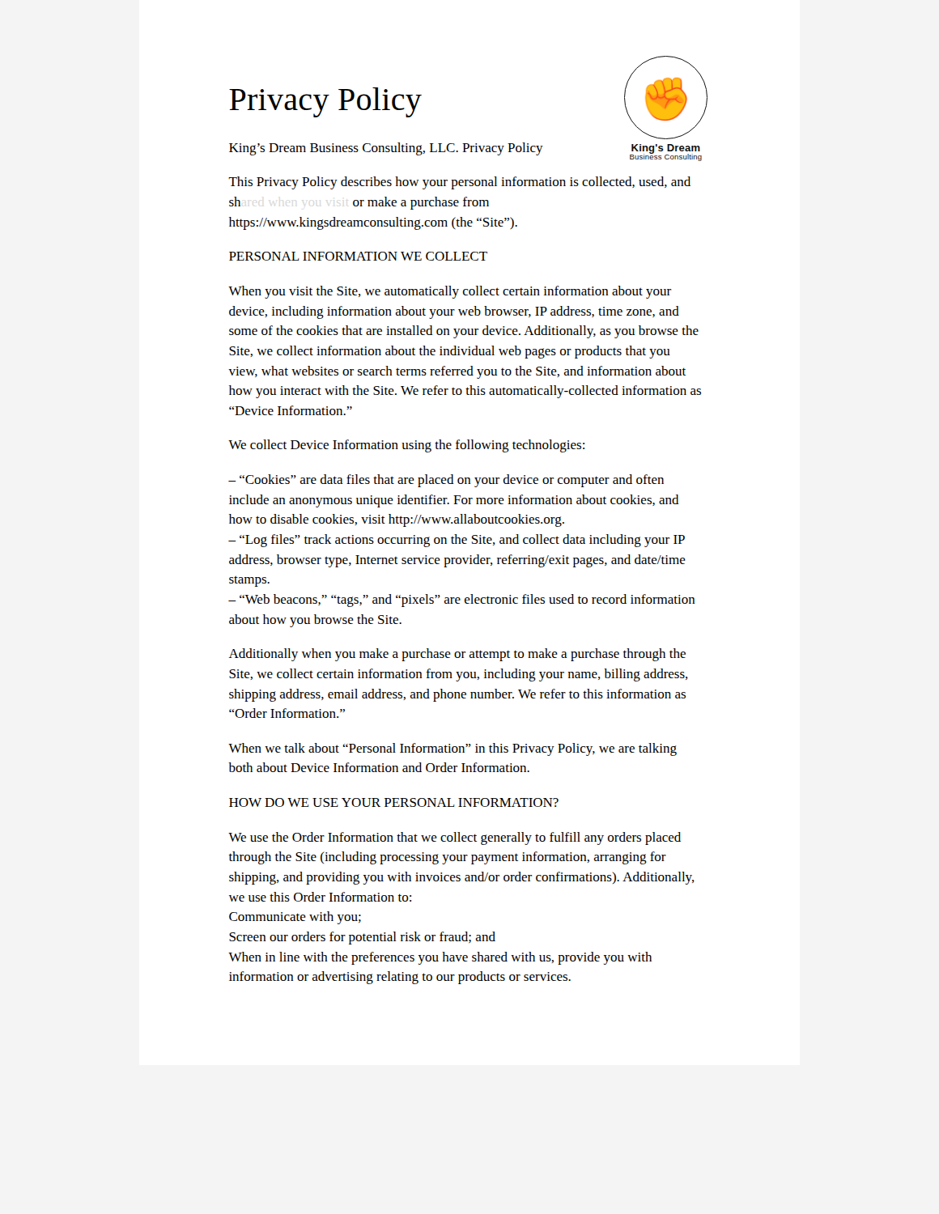✊
King's Dream
Business Consulting
Privacy Policy
King’s Dream Business Consulting, LLC. Privacy Policy
This Privacy Policy describes how your personal information is collected, used, and shared when you visit or make a purchase from https://www.kingsdreamconsulting.com (the “Site”).
PERSONAL INFORMATION WE COLLECT
When you visit the Site, we automatically collect certain information about your device, including information about your web browser, IP address, time zone, and some of the cookies that are installed on your device. Additionally, as you browse the Site, we collect information about the individual web pages or products that you view, what websites or search terms referred you to the Site, and information about how you interact with the Site. We refer to this automatically-collected information as “Device Information.”
We collect Device Information using the following technologies:
– “Cookies” are data files that are placed on your device or computer and often include an anonymous unique identifier. For more information about cookies, and how to disable cookies, visit http://www.allaboutcookies.org.
– “Log files” track actions occurring on the Site, and collect data including your IP address, browser type, Internet service provider, referring/exit pages, and date/time stamps.
– “Web beacons,” “tags,” and “pixels” are electronic files used to record information about how you browse the Site.
Additionally when you make a purchase or attempt to make a purchase through the Site, we collect certain information from you, including your name, billing address, shipping address, email address, and phone number. We refer to this information as “Order Information.”
When we talk about “Personal Information” in this Privacy Policy, we are talking both about Device Information and Order Information.
HOW DO WE USE YOUR PERSONAL INFORMATION?
We use the Order Information that we collect generally to fulfill any orders placed through the Site (including processing your payment information, arranging for shipping, and providing you with invoices and/or order confirmations). Additionally, we use this Order Information to:
Communicate with you;
Screen our orders for potential risk or fraud; and
When in line with the preferences you have shared with us, provide you with information or advertising relating to our products or services.